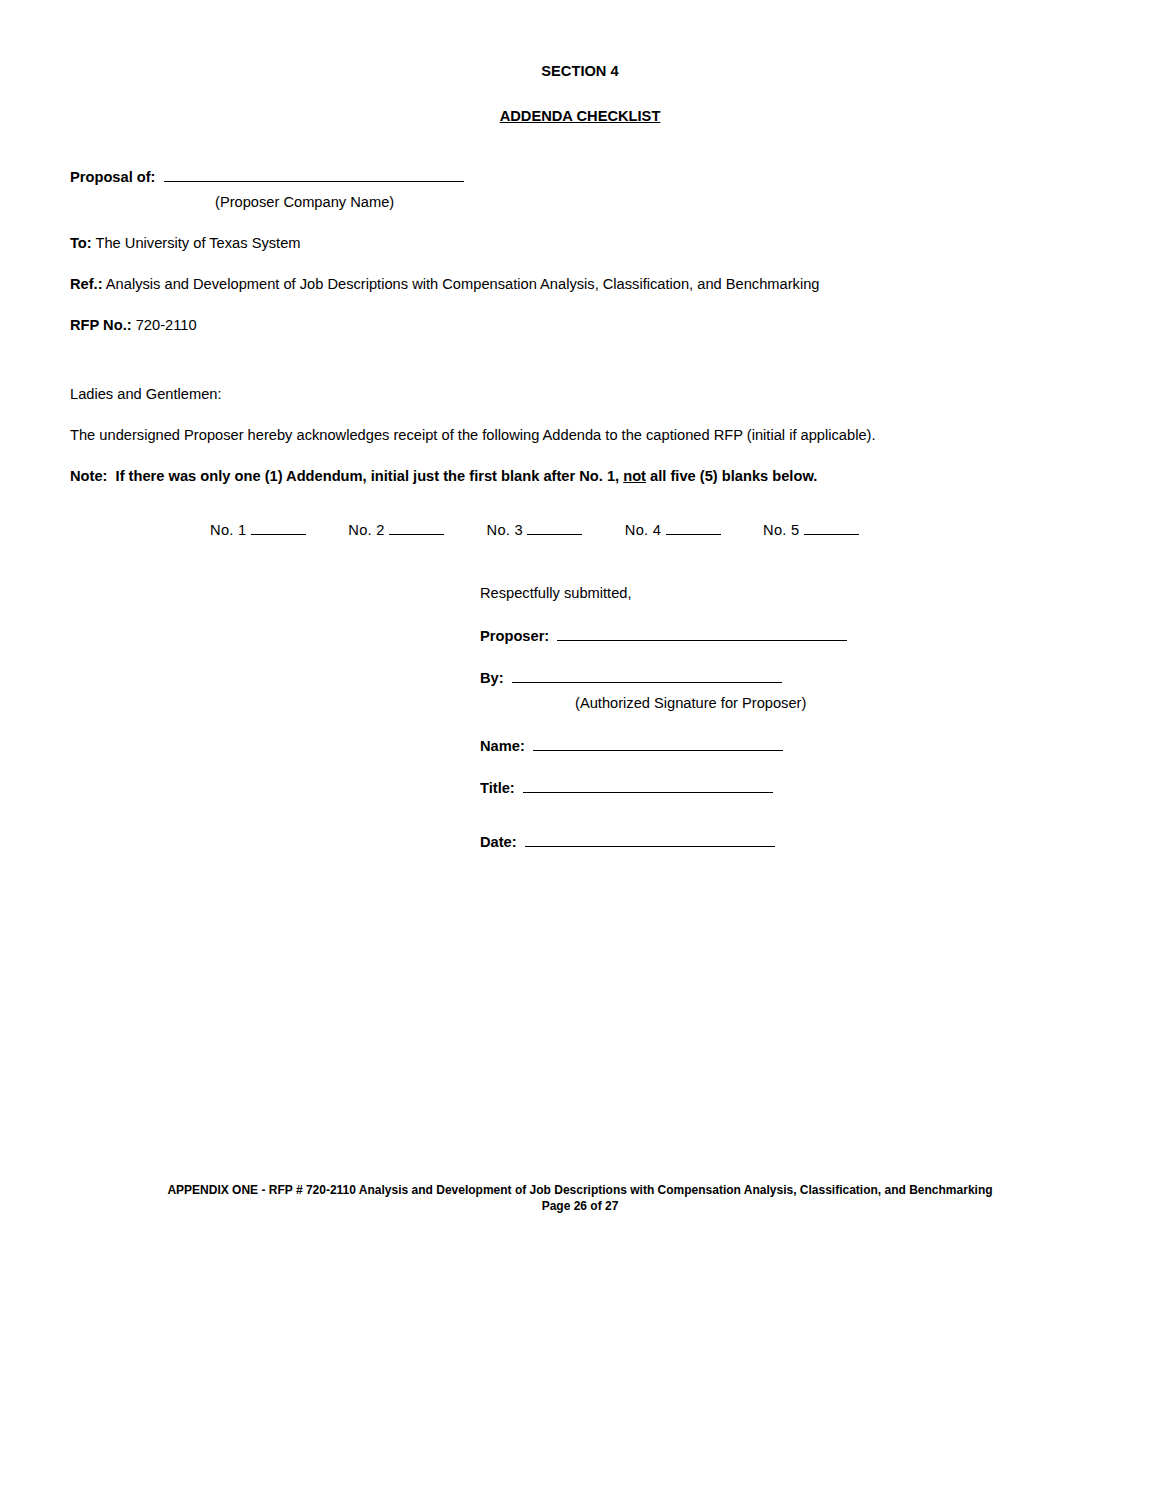SECTION 4
ADDENDA CHECKLIST
Proposal of:
(Proposer Company Name)
To: The University of Texas System
Ref.: Analysis and Development of Job Descriptions with Compensation Analysis, Classification, and Benchmarking
RFP No.: 720-2110
Ladies and Gentlemen:
The undersigned Proposer hereby acknowledges receipt of the following Addenda to the captioned RFP (initial if applicable).
Note: If there was only one (1) Addendum, initial just the first blank after No. 1, not all five (5) blanks below.
No. 1 No. 2 No. 3 No. 4 No. 5
Respectfully submitted,
Proposer:
By:
(Authorized Signature for Proposer)
Name:
Title:
Date:
APPENDIX ONE - RFP # 720-2110 Analysis and Development of Job Descriptions with Compensation Analysis, Classification, and Benchmarking
Page 26 of 27